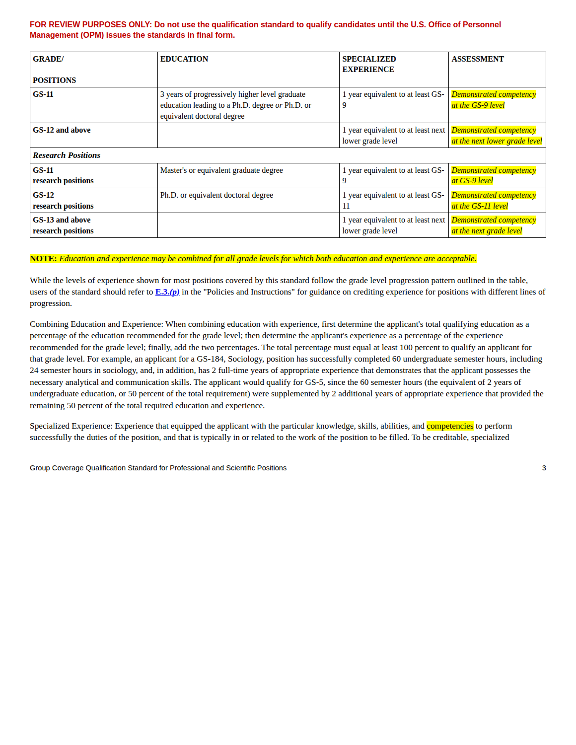FOR REVIEW PURPOSES ONLY: Do not use the qualification standard to qualify candidates until the U.S. Office of Personnel Management (OPM) issues the standards in final form.
| GRADE/ POSITIONS | EDUCATION | SPECIALIZED EXPERIENCE | ASSESSMENT |
| --- | --- | --- | --- |
| GS-11 | 3 years of progressively higher level graduate education leading to a Ph.D. degree or Ph.D. or equivalent doctoral degree | 1 year equivalent to at least GS-9 | Demonstrated competency at the GS-9 level |
| GS-12 and above | | 1 year equivalent to at least next lower grade level | Demonstrated competency at the next lower grade level |
| Research Positions |
| GS-11 research positions | Master's or equivalent graduate degree | 1 year equivalent to at least GS-9 | Demonstrated competency at GS-9 level |
| GS-12 research positions | Ph.D. or equivalent doctoral degree | 1 year equivalent to at least GS-11 | Demonstrated competency at the GS-11 level |
| GS-13 and above research positions | | 1 year equivalent to at least next lower grade level | Demonstrated competency at the next grade level |
NOTE: Education and experience may be combined for all grade levels for which both education and experience are acceptable.
While the levels of experience shown for most positions covered by this standard follow the grade level progression pattern outlined in the table, users of the standard should refer to E.3.(p) in the "Policies and Instructions" for guidance on crediting experience for positions with different lines of progression.
Combining Education and Experience: When combining education with experience, first determine the applicant's total qualifying education as a percentage of the education recommended for the grade level; then determine the applicant's experience as a percentage of the experience recommended for the grade level; finally, add the two percentages. The total percentage must equal at least 100 percent to qualify an applicant for that grade level. For example, an applicant for a GS-184, Sociology, position has successfully completed 60 undergraduate semester hours, including 24 semester hours in sociology, and, in addition, has 2 full-time years of appropriate experience that demonstrates that the applicant possesses the necessary analytical and communication skills. The applicant would qualify for GS-5, since the 60 semester hours (the equivalent of 2 years of undergraduate education, or 50 percent of the total requirement) were supplemented by 2 additional years of appropriate experience that provided the remaining 50 percent of the total required education and experience.
Specialized Experience: Experience that equipped the applicant with the particular knowledge, skills, abilities, and competencies to perform successfully the duties of the position, and that is typically in or related to the work of the position to be filled. To be creditable, specialized
Group Coverage Qualification Standard for Professional and Scientific Positions 3